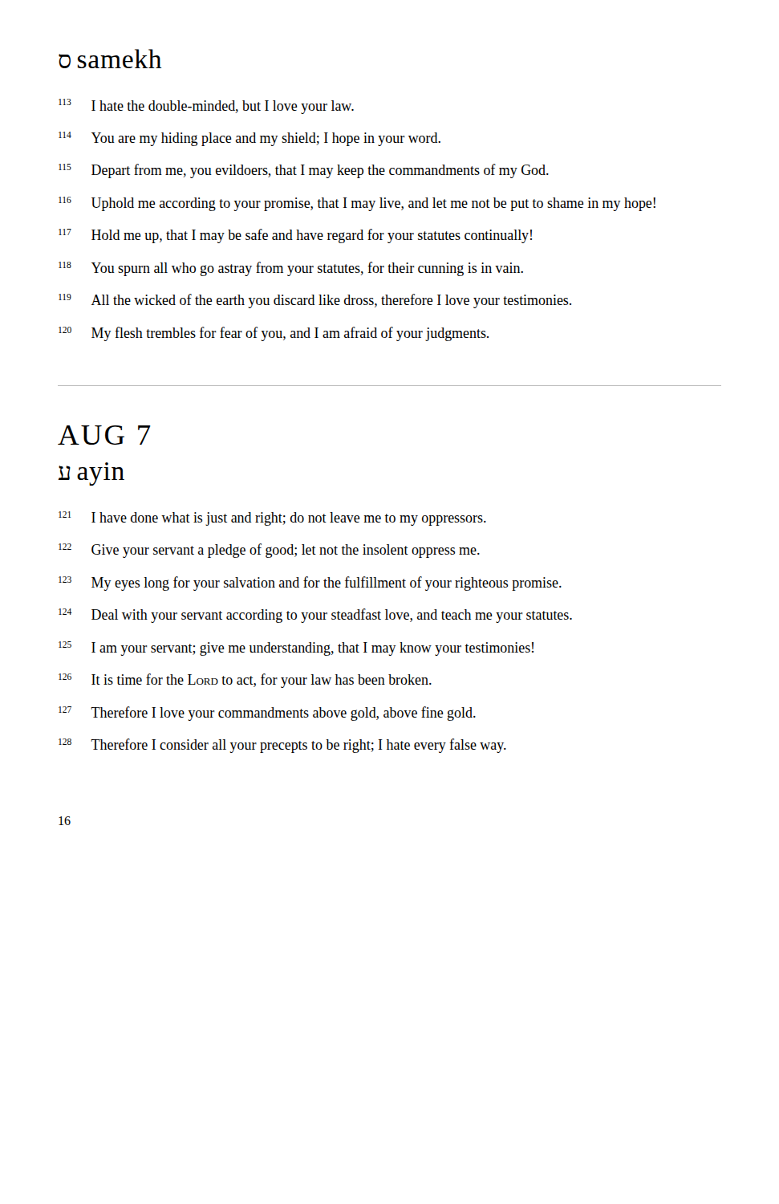סsamekh
113 I hate the double-minded, but I love your law.
114 You are my hiding place and my shield; I hope in your word.
115 Depart from me, you evildoers, that I may keep the commandments of my God.
116 Uphold me according to your promise, that I may live, and let me not be put to shame in my hope!
117 Hold me up, that I may be safe and have regard for your statutes continually!
118 You spurn all who go astray from your statutes, for their cunning is in vain.
119 All the wicked of the earth you discard like dross, therefore I love your testimonies.
120 My flesh trembles for fear of you, and I am afraid of your judgments.
AUG 7
עayin
121 I have done what is just and right; do not leave me to my oppressors.
122 Give your servant a pledge of good; let not the insolent oppress me.
123 My eyes long for your salvation and for the fulfillment of your righteous promise.
124 Deal with your servant according to your steadfast love, and teach me your statutes.
125 I am your servant; give me understanding, that I may know your testimonies!
126 It is time for the Lord to act, for your law has been broken.
127 Therefore I love your commandments above gold, above fine gold.
128 Therefore I consider all your precepts to be right; I hate every false way.
16